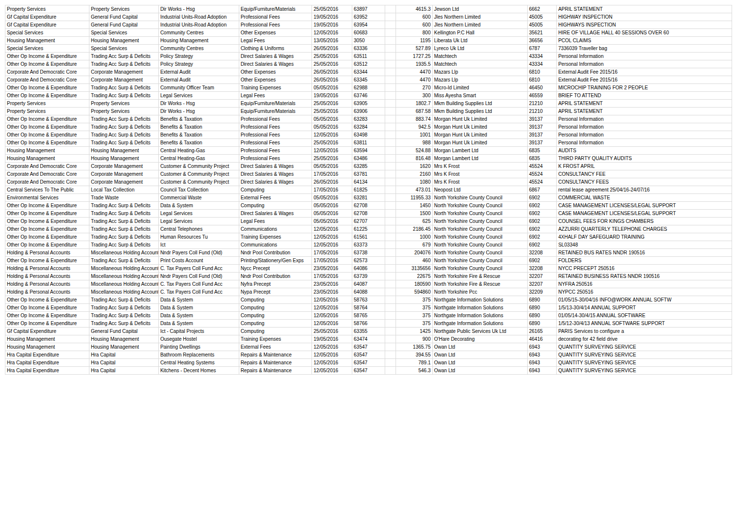| Property Services | Property Services | Dir Works - Hsg | Equip/Furniture/Materials | 25/05/2016 | 63897 | | 4615.3 | Jewson Ltd | 6662 | APRIL STATEMENT |
| Gf Capital Expenditure | General Fund Capital | Industrial Units-Road Adoption | Professional Fees | 19/05/2016 | 63952 | | 600 | Jles Northern Limited | 45005 | HIGHWAY INSPECTION |
| Gf Capital Expenditure | General Fund Capital | Industrial Units-Road Adoption | Professional Fees | 19/05/2016 | 63954 | | 600 | Jles Northern Limited | 45005 | HIGHWAYS INSPECTION |
| Special Services | Special Services | Community Centres | Other Expenses | 12/05/2016 | 60683 | | 800 | Kellington P.C Hall | 35621 | HIRE OF VILLAGE HALL 40 SESSIONS OVER 60 |
| Housing Management | Housing Management | Housing Management | Legal Fees | 13/05/2016 | 3050 | | 1195 | Liberata Uk Ltd | 36656 | PCOL CLAIMS |
| Special Services | Special Services | Community Centres | Clothing & Uniforms | 26/05/2016 | 63336 | | 527.89 | Lyreco Uk Ltd | 6787 | 7336039 Traveller bag |
| Other Op Income & Expenditure | Trading Acc Surp & Deficits | Policy Strategy | Direct Salaries & Wages | 25/05/2016 | 63511 | | 1727.25 | Matchtech | 43334 | Personal Information |
| Other Op Income & Expenditure | Trading Acc Surp & Deficits | Policy Strategy | Direct Salaries & Wages | 25/05/2016 | 63512 | | 1935.5 | Matchtech | 43334 | Personal Information |
| Corporate And Democratic Core | Corporate Management | External Audit | Other Expenses | 26/05/2016 | 63344 | | 4470 | Mazars Llp | 6810 | External Audit Fee 2015/16 |
| Corporate And Democratic Core | Corporate Management | External Audit | Other Expenses | 26/05/2016 | 63345 | | 4470 | Mazars Llp | 6810 | External Audit Fee 2015/16 |
| Other Op Income & Expenditure | Trading Acc Surp & Deficits | Community Officer Team | Training Expenses | 05/05/2016 | 62988 | | 270 | Micro-Id Limited | 46450 | MICROCHIP TRAINING FOR 2 PEOPLE |
| Other Op Income & Expenditure | Trading Acc Surp & Deficits | Legal Services | Legal Fees | 19/05/2016 | 63746 | | 300 | Miss Ayesha Smart | 46559 | BRIEF TO ATTEND |
| Property Services | Property Services | Dir Works - Hsg | Equip/Furniture/Materials | 25/05/2016 | 63905 | | 1802.7 | Mkm Building Supplies Ltd | 21210 | APRIL STATEMENT |
| Property Services | Property Services | Dir Works - Hsg | Equip/Furniture/Materials | 25/05/2016 | 63906 | | 687.58 | Mkm Building Supplies Ltd | 21210 | APRIL STATEMENT |
| Other Op Income & Expenditure | Trading Acc Surp & Deficits | Benefits & Taxation | Professional Fees | 05/05/2016 | 63283 | | 883.74 | Morgan Hunt Uk Limited | 39137 | Personal Information |
| Other Op Income & Expenditure | Trading Acc Surp & Deficits | Benefits & Taxation | Professional Fees | 05/05/2016 | 63284 | | 942.5 | Morgan Hunt Uk Limited | 39137 | Personal Information |
| Other Op Income & Expenditure | Trading Acc Surp & Deficits | Benefits & Taxation | Professional Fees | 12/05/2016 | 63498 | | 1001 | Morgan Hunt Uk Limited | 39137 | Personal Information |
| Other Op Income & Expenditure | Trading Acc Surp & Deficits | Benefits & Taxation | Professional Fees | 25/05/2016 | 63811 | | 988 | Morgan Hunt Uk Limited | 39137 | Personal Information |
| Housing Management | Housing Management | Central Heating-Gas | Professional Fees | 12/05/2016 | 63594 | | 524.88 | Morgan Lambert Ltd | 6835 | AUDITS |
| Housing Management | Housing Management | Central Heating-Gas | Professional Fees | 25/05/2016 | 63486 | | 816.48 | Morgan Lambert Ltd | 6835 | THIRD PARTY QUALITY AUDITS |
| Corporate And Democratic Core | Corporate Management | Customer & Community Project | Direct Salaries & Wages | 05/05/2016 | 63285 | | 1620 | Mrs K Frost | 45524 | K FROST APRIL |
| Corporate And Democratic Core | Corporate Management | Customer & Community Project | Direct Salaries & Wages | 17/05/2016 | 63781 | | 2160 | Mrs K Frost | 45524 | CONSULTANCY FEE |
| Corporate And Democratic Core | Corporate Management | Customer & Community Project | Direct Salaries & Wages | 26/05/2016 | 64134 | | 1080 | Mrs K Frost | 45524 | CONSULTANCY FEES |
| Central Services To The Public | Local Tax Collection | Council Tax Collection | Computing | 17/05/2016 | 61825 | | 473.01 | Neopost Ltd | 6867 | rental lease agreement 25/04/16-24/07/16 |
| Environmental Services | Trade Waste | Commercial Waste | External Fees | 05/05/2016 | 63281 | | 11955.33 | North Yorkshire County Council | 6902 | COMMERCIAL WASTE |
| Other Op Income & Expenditure | Trading Acc Surp & Deficits | Data & System | Computing | 05/05/2016 | 62708 | | 1450 | North Yorkshire County Council | 6902 | CASE MANAGEMENT LICENSES/LEGAL SUPPORT |
| Other Op Income & Expenditure | Trading Acc Surp & Deficits | Legal Services | Direct Salaries & Wages | 05/05/2016 | 62708 | | 1500 | North Yorkshire County Council | 6902 | CASE MANAGEMENT LICENSES/LEGAL SUPPORT |
| Other Op Income & Expenditure | Trading Acc Surp & Deficits | Legal Services | Legal Fees | 05/05/2016 | 62707 | | 625 | North Yorkshire County Council | 6902 | COUNSEL FEES FOR KINGS CHAMBERS |
| Other Op Income & Expenditure | Trading Acc Surp & Deficits | Central Telephones | Communications | 12/05/2016 | 61225 | | 2186.45 | North Yorkshire County Council | 6902 | AZZURRI QUARTERLY TELEPHONE CHARGES |
| Other Op Income & Expenditure | Trading Acc Surp & Deficits | Human Resources Tu | Training Expenses | 12/05/2016 | 61561 | | 1000 | North Yorkshire County Council | 6902 | 4XHALF DAY SAFEGUARD TRAINING |
| Other Op Income & Expenditure | Trading Acc Surp & Deficits | Ict | Communications | 12/05/2016 | 63373 | | 679 | North Yorkshire County Council | 6902 | SL03348 |
| Holding & Personal Accounts | Miscellaneous Holding Accounts | Nndr Payers Coll Fund (Old) | Nndr Pool Contribution | 17/05/2016 | 63738 | | 204076 | North Yorkshire County Council | 32208 | RETAINED BUS RATES NNDR 190516 |
| Other Op Income & Expenditure | Trading Acc Surp & Deficits | Print Costs Account | Printing/Stationery/Gen Exps | 17/05/2016 | 62573 | | 460 | North Yorkshire County Council | 6902 | FOLDERS |
| Holding & Personal Accounts | Miscellaneous Holding Accounts | C. Tax Payers Coll Fund Acc | Nycc Precept | 23/05/2016 | 64086 | | 3135656 | North Yorkshire County Council | 32208 | NYCC PRECEPT 250516 |
| Holding & Personal Accounts | Miscellaneous Holding Accounts | Nndr Payers Coll Fund (Old) | Nndr Pool Contribution | 17/05/2016 | 63739 | | 22675 | North Yorkshire Fire & Rescue | 32207 | RETAINED BUSINESS RATES NNDR 190516 |
| Holding & Personal Accounts | Miscellaneous Holding Accounts | C. Tax Payers Coll Fund Acc | Nyfra Precept | 23/05/2016 | 64087 | | 180590 | North Yorkshire Fire & Rescue | 32207 | NYFRA 250516 |
| Holding & Personal Accounts | Miscellaneous Holding Accounts | C. Tax Payers Coll Fund Acc | Nypa Precept | 23/05/2016 | 64088 | | 594860 | North Yorkshire Pcc | 32209 | NYPCC 250516 |
| Other Op Income & Expenditure | Trading Acc Surp & Deficits | Data & System | Computing | 12/05/2016 | 58763 | | 375 | Northgate Information Solutions | 6890 | 01/05/15-30/04/16 INFO@WORK ANNUAL SOFTW |
| Other Op Income & Expenditure | Trading Acc Surp & Deficits | Data & System | Computing | 12/05/2016 | 58764 | | 375 | Northgate Information Solutions | 6890 | 1/5/13-30/4/14 ANNUAL SUPPORT |
| Other Op Income & Expenditure | Trading Acc Surp & Deficits | Data & System | Computing | 12/05/2016 | 58765 | | 375 | Northgate Information Solutions | 6890 | 01/05/14-30/4/15 ANNUAL SOFTWARE |
| Other Op Income & Expenditure | Trading Acc Surp & Deficits | Data & System | Computing | 12/05/2016 | 58766 | | 375 | Northgate Information Solutions | 6890 | 1/5/12-30/4/13 ANNUAL SOFTWARE SUPPORT |
| Gf Capital Expenditure | General Fund Capital | Ict - Capital Projects | Computing | 25/05/2016 | 63355 | | 1425 | Northgate Public Services Uk Ltd | 26165 | PARIS Services to configure a |
| Housing Management | Housing Management | Ousegate Hostel | Training Expenses | 19/05/2016 | 63474 | | 900 | O'Hare Decorating | 46416 | decorating for 42 field drive |
| Housing Management | Housing Management | Painting Dwellings | External Fees | 12/05/2016 | 63547 | | 1365.75 | Owan Ltd | 6943 | QUANTITY SURVEYING SERVICE |
| Hra Capital Expenditure | Hra Capital | Bathroom Replacements | Repairs & Maintenance | 12/05/2016 | 63547 | | 394.55 | Owan Ltd | 6943 | QUANTITY SURVEYING SERVICE |
| Hra Capital Expenditure | Hra Capital | Central Heating Systems | Repairs & Maintenance | 12/05/2016 | 63547 | | 789.1 | Owan Ltd | 6943 | QUANTITY SURVEYING SERVICE |
| Hra Capital Expenditure | Hra Capital | Kitchens - Decent Homes | Repairs & Maintenance | 12/05/2016 | 63547 | | 546.3 | Owan Ltd | 6943 | QUANTITY SURVEYING SERVICE |